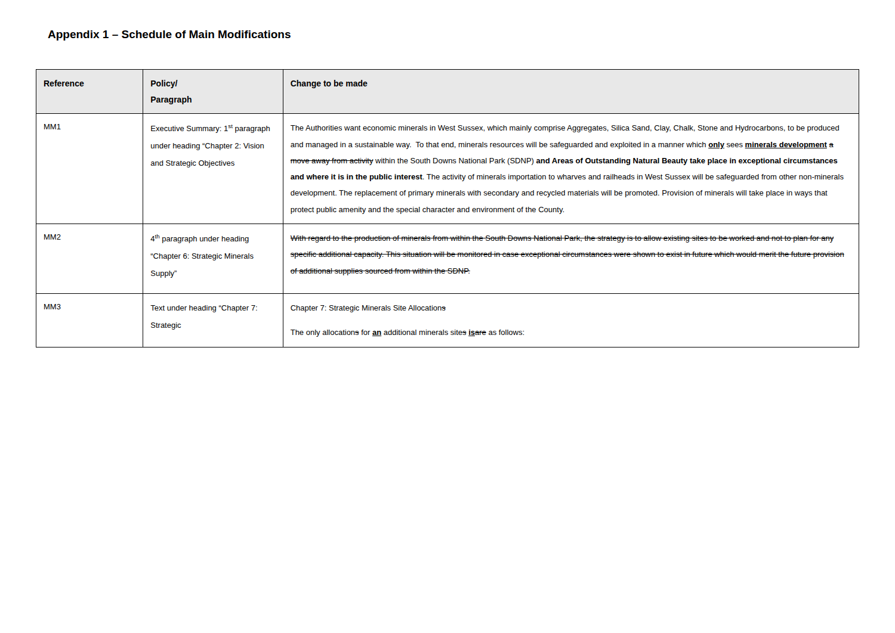Appendix 1 – Schedule of Main Modifications
| Reference | Policy/ Paragraph | Change to be made |
| --- | --- | --- |
| MM1 | Executive Summary: 1 st paragraph under heading “Chapter 2: Vision and Strategic Objectives | The Authorities want economic minerals in West Sussex, which mainly comprise Aggregates, Silica Sand, Clay, Chalk, Stone and Hydrocarbons, to be produced and managed in a sustainable way. To that end, minerals resources will be safeguarded and exploited in a manner which only sees minerals development a move away from activity within the South Downs National Park (SDNP) and Areas of Outstanding Natural Beauty take place in exceptional circumstances and where it is in the public interest . The activity of minerals importation to wharves and railheads in West Sussex will be safeguarded from other non-minerals development. The replacement of primary minerals with secondary and recycled materials will be promoted. Provision of minerals will take place in ways that protect public amenity and the special character and environment of the County. |
| MM2 | 4 th paragraph under heading “Chapter 6: Strategic Minerals Supply” | With regard to the production of minerals from within the South Downs National Park, the strategy is to allow existing sites to be worked and not to plan for any specific additional capacity. This situation will be monitored in case exceptional circumstances were shown to exist in future which would merit the future provision of additional supplies sourced from within the SDNP. |
| MM3 | Text under heading “Chapter 7: Strategic | Chapter 7: Strategic Minerals Site Allocation s The only allocation s for an additional minerals site s is are as follows: |